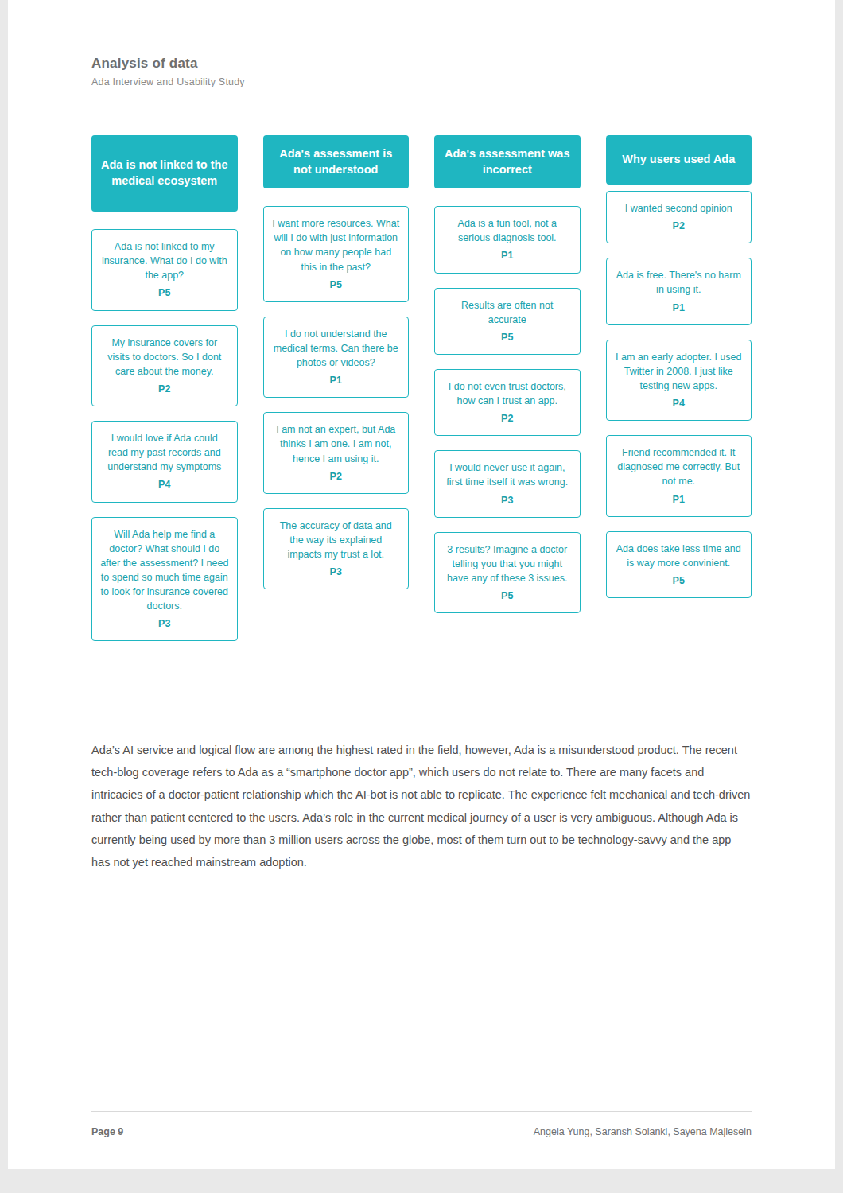Analysis of data
Ada Interview and Usability Study
Ada is not linked to the medical ecosystem
Ada is not linked to my insurance. What do I do with the app?P5
My insurance covers for visits to doctors. So I dont care about the money.P2
I would love if Ada could read my past records and understand my symptomsP4
Will Ada help me find a doctor? What should I do after the assessment? I need to spend so much time again to look for insurance covered doctors.P3
Ada's assessment is not understood
I want more resources. What will I do with just information on how many people had this in the past?P5
I do not understand the medical terms. Can there be photos or videos?P1
I am not an expert, but Ada thinks I am one. I am not, hence I am using it.P2
The accuracy of data and the way its explained impacts my trust a lot.P3
Ada's assessment was incorrect
Ada is a fun tool, not a serious diagnosis tool.P1
Results are often not accurateP5
I do not even trust doctors, how can I trust an app.P2
I would never use it again, first time itself it was wrong.P3
3 results? Imagine a doctor telling you that you might have any of these 3 issues.P5
Why users used Ada
I wanted second opinionP2
Ada is free. There's no harm in using it.P1
I am an early adopter. I used Twitter in 2008. I just like testing new apps.P4
Friend recommended it. It diagnosed me correctly. But not me.P1
Ada does take less time and is way more convinient.P5
Ada’s AI service and logical flow are among the highest rated in the field, however, Ada is a misunderstood product. The recent tech-blog coverage refers to Ada as a “smartphone doctor app”, which users do not relate to. There are many facets and intricacies of a doctor-patient relationship which the AI-bot is not able to replicate. The experience felt mechanical and tech-driven rather than patient centered to the users. Ada’s role in the current medical journey of a user is very ambiguous. Although Ada is currently being used by more than 3 million users across the globe, most of them turn out to be technology-savvy and the app has not yet reached mainstream adoption.
Page 9 Angela Yung, Saransh Solanki, Sayena Majlesein